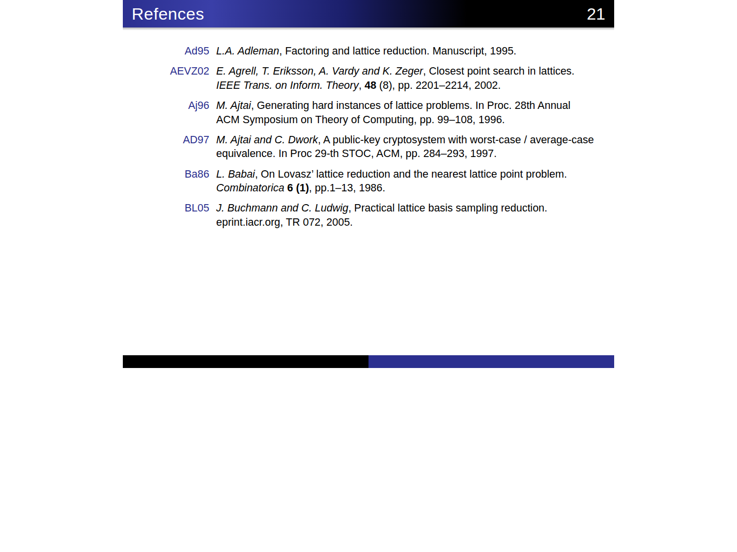Refences
21
Ad95
L.A. Adleman, Factoring and lattice reduction. Manuscript, 1995.
AEVZ02
E. Agrell, T. Eriksson, A. Vardy and K. Zeger, Closest point search in lattices. IEEE Trans. on Inform. Theory, 48 (8), pp. 2201–2214, 2002.
Aj96
M. Ajtai, Generating hard instances of lattice problems. In Proc. 28th Annual ACM Symposium on Theory of Computing, pp. 99–108, 1996.
AD97
M. Ajtai and C. Dwork, A public-key cryptosystem with worst-case / average-case equivalence. In Proc 29-th STOC, ACM, pp. 284–293, 1997.
Ba86
L. Babai, On Lovasz’ lattice reduction and the nearest lattice point problem. Combinatorica 6 (1), pp.1–13, 1986.
BL05
J. Buchmann and C. Ludwig, Practical lattice basis sampling reduction. eprint.iacr.org, TR 072, 2005.